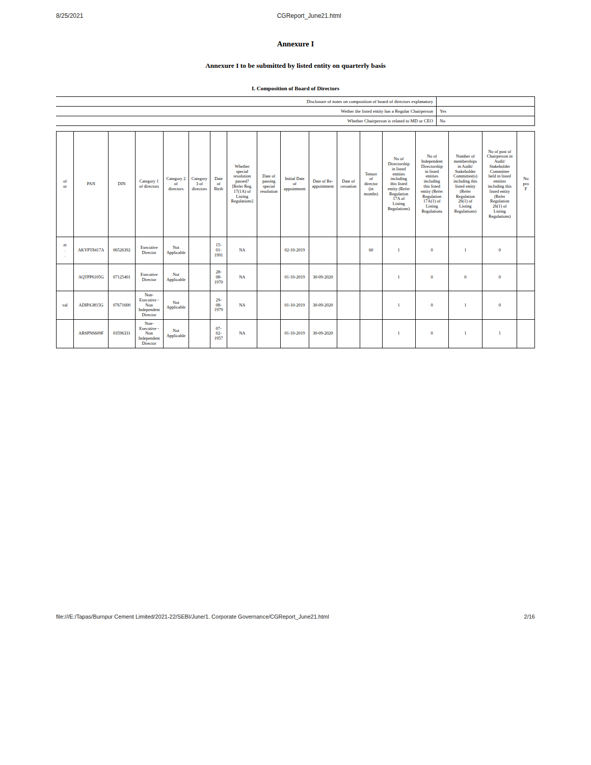8/25/2021
CGReport_June21.html
Annexure I
Annexure I to be submitted by listed entity on quarterly basis
I. Composition of Board of Directors
| Disclosure of notes on composition of board of directors explanatory | |
| Wether the listed entity has a Regular Chairperson | Yes |
| Whether Chairperson is related to MD or CEO | No |
| of or | PAN | DIN | Category 1 of directors | Category 2 of directors | Category 3 of directors | Date of Birth | Whether special resolution passed? [Refer Reg. 17(1A) of Listing Regulations] | Date of passing special resolution | Initial Date of appointment | Date of Re- appointment | Date of cessation | Tenure of director (in months) | No of Directorship in listed entities including this listed entity (Refer Regulation 17A of Listing Regulations) | No of Independent Directorship in listed entities including this listed entity (Refer Regulation 17A(1) of Listing Regulations | Number of memberships in Audit/ Stakeholder Committee(s) including this listed entity (Refer Regulation 26(1) of Listing Regulations) | No of post of Chairperson in Audit/ Stakeholder Committee held in listed entities including this listed entity (Refer Regulation 26(1) of Listing Regulations) | No pro F |
| --- | --- | --- | --- | --- | --- | --- | --- | --- | --- | --- | --- | --- | --- | --- | --- | --- | --- |
| et . . | AKYPT8417A | 06526392 | Executive Director | Not Applicable | | 15- 01- 1991 | NA | | 02-10-2019 | | | 60 | 1 | 0 | 1 | 0 | |
| | AQTPP6105G | 07125401 | Executive Director | Not Applicable | | 28- 08- 1970 | NA | | 01-10-2019 | 30-09-2020 | | | 1 | 0 | 0 | 0 | |
| val | ADIPA3815G | 07671600 | Non- Executive - Non Independent Director | Not Applicable | | 29- 08- 1979 | NA | | 01-10-2019 | 30-09-2020 | | | 1 | 0 | 1 | 0 | |
| | ABSPN6609F | 03596331 | Non- Executive - Non Independent Director | Not Applicable | | 07- 02- 1957 | NA | | 01-10-2019 | 30-09-2020 | | | 1 | 0 | 1 | 1 | |
file:///E:/Tapas/Burnpur Cement Limited/2021-22/SEBI/June/1. Corporate Governance/CGReport_June21.html
2/16